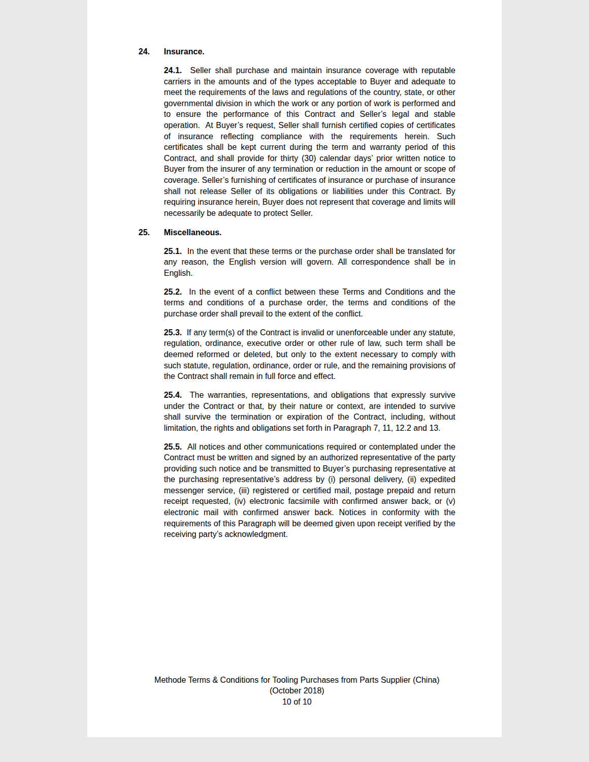24.
Insurance.
24.1. Seller shall purchase and maintain insurance coverage with reputable carriers in the amounts and of the types acceptable to Buyer and adequate to meet the requirements of the laws and regulations of the country, state, or other governmental division in which the work or any portion of work is performed and to ensure the performance of this Contract and Seller’s legal and stable operation. At Buyer’s request, Seller shall furnish certified copies of certificates of insurance reflecting compliance with the requirements herein. Such certificates shall be kept current during the term and warranty period of this Contract, and shall provide for thirty (30) calendar days’ prior written notice to Buyer from the insurer of any termination or reduction in the amount or scope of coverage. Seller’s furnishing of certificates of insurance or purchase of insurance shall not release Seller of its obligations or liabilities under this Contract. By requiring insurance herein, Buyer does not represent that coverage and limits will necessarily be adequate to protect Seller.
25.
Miscellaneous.
25.1. In the event that these terms or the purchase order shall be translated for any reason, the English version will govern. All correspondence shall be in English.
25.2. In the event of a conflict between these Terms and Conditions and the terms and conditions of a purchase order, the terms and conditions of the purchase order shall prevail to the extent of the conflict.
25.3. If any term(s) of the Contract is invalid or unenforceable under any statute, regulation, ordinance, executive order or other rule of law, such term shall be deemed reformed or deleted, but only to the extent necessary to comply with such statute, regulation, ordinance, order or rule, and the remaining provisions of the Contract shall remain in full force and effect.
25.4. The warranties, representations, and obligations that expressly survive under the Contract or that, by their nature or context, are intended to survive shall survive the termination or expiration of the Contract, including, without limitation, the rights and obligations set forth in Paragraph 7, 11, 12.2 and 13.
25.5. All notices and other communications required or contemplated under the Contract must be written and signed by an authorized representative of the party providing such notice and be transmitted to Buyer’s purchasing representative at the purchasing representative’s address by (i) personal delivery, (ii) expedited messenger service, (iii) registered or certified mail, postage prepaid and return receipt requested, (iv) electronic facsimile with confirmed answer back, or (v) electronic mail with confirmed answer back. Notices in conformity with the requirements of this Paragraph will be deemed given upon receipt verified by the receiving party’s acknowledgment.
Methode Terms & Conditions for Tooling Purchases from Parts Supplier (China) (October 2018)
10 of 10